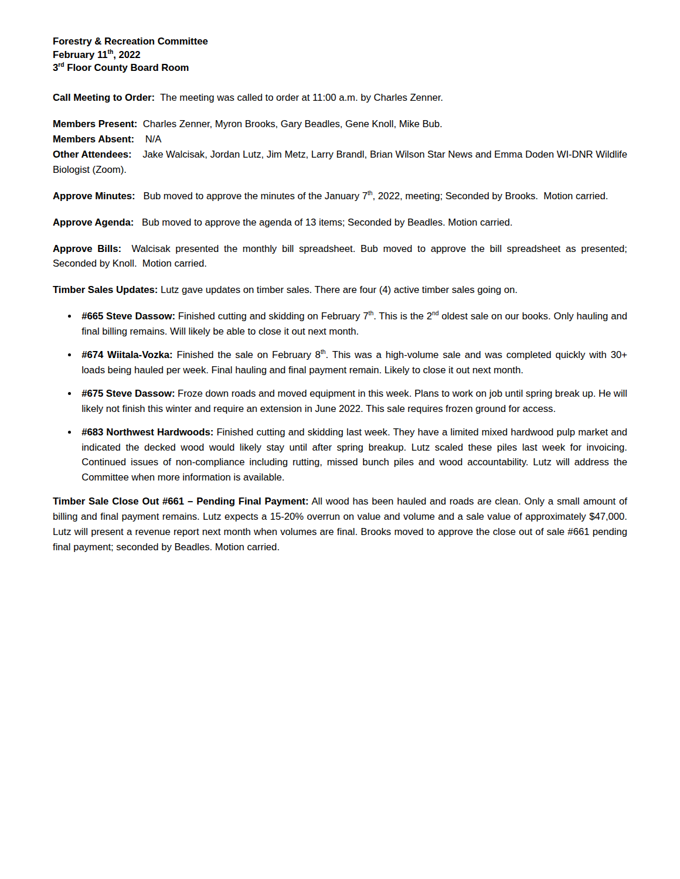Forestry & Recreation Committee
February 11th, 2022
3rd Floor County Board Room
Call Meeting to Order: The meeting was called to order at 11:00 a.m. by Charles Zenner.
Members Present: Charles Zenner, Myron Brooks, Gary Beadles, Gene Knoll, Mike Bub.
Members Absent: N/A
Other Attendees: Jake Walcisak, Jordan Lutz, Jim Metz, Larry Brandl, Brian Wilson Star News and Emma Doden WI-DNR Wildlife Biologist (Zoom).
Approve Minutes: Bub moved to approve the minutes of the January 7th, 2022, meeting; Seconded by Brooks. Motion carried.
Approve Agenda: Bub moved to approve the agenda of 13 items; Seconded by Beadles. Motion carried.
Approve Bills: Walcisak presented the monthly bill spreadsheet. Bub moved to approve the bill spreadsheet as presented; Seconded by Knoll. Motion carried.
Timber Sales Updates: Lutz gave updates on timber sales. There are four (4) active timber sales going on.
#665 Steve Dassow: Finished cutting and skidding on February 7th. This is the 2nd oldest sale on our books. Only hauling and final billing remains. Will likely be able to close it out next month.
#674 Wiitala-Vozka: Finished the sale on February 8th. This was a high-volume sale and was completed quickly with 30+ loads being hauled per week. Final hauling and final payment remain. Likely to close it out next month.
#675 Steve Dassow: Froze down roads and moved equipment in this week. Plans to work on job until spring break up. He will likely not finish this winter and require an extension in June 2022. This sale requires frozen ground for access.
#683 Northwest Hardwoods: Finished cutting and skidding last week. They have a limited mixed hardwood pulp market and indicated the decked wood would likely stay until after spring breakup. Lutz scaled these piles last week for invoicing. Continued issues of non-compliance including rutting, missed bunch piles and wood accountability. Lutz will address the Committee when more information is available.
Timber Sale Close Out #661 – Pending Final Payment: All wood has been hauled and roads are clean. Only a small amount of billing and final payment remains. Lutz expects a 15-20% overrun on value and volume and a sale value of approximately $47,000. Lutz will present a revenue report next month when volumes are final. Brooks moved to approve the close out of sale #661 pending final payment; seconded by Beadles. Motion carried.